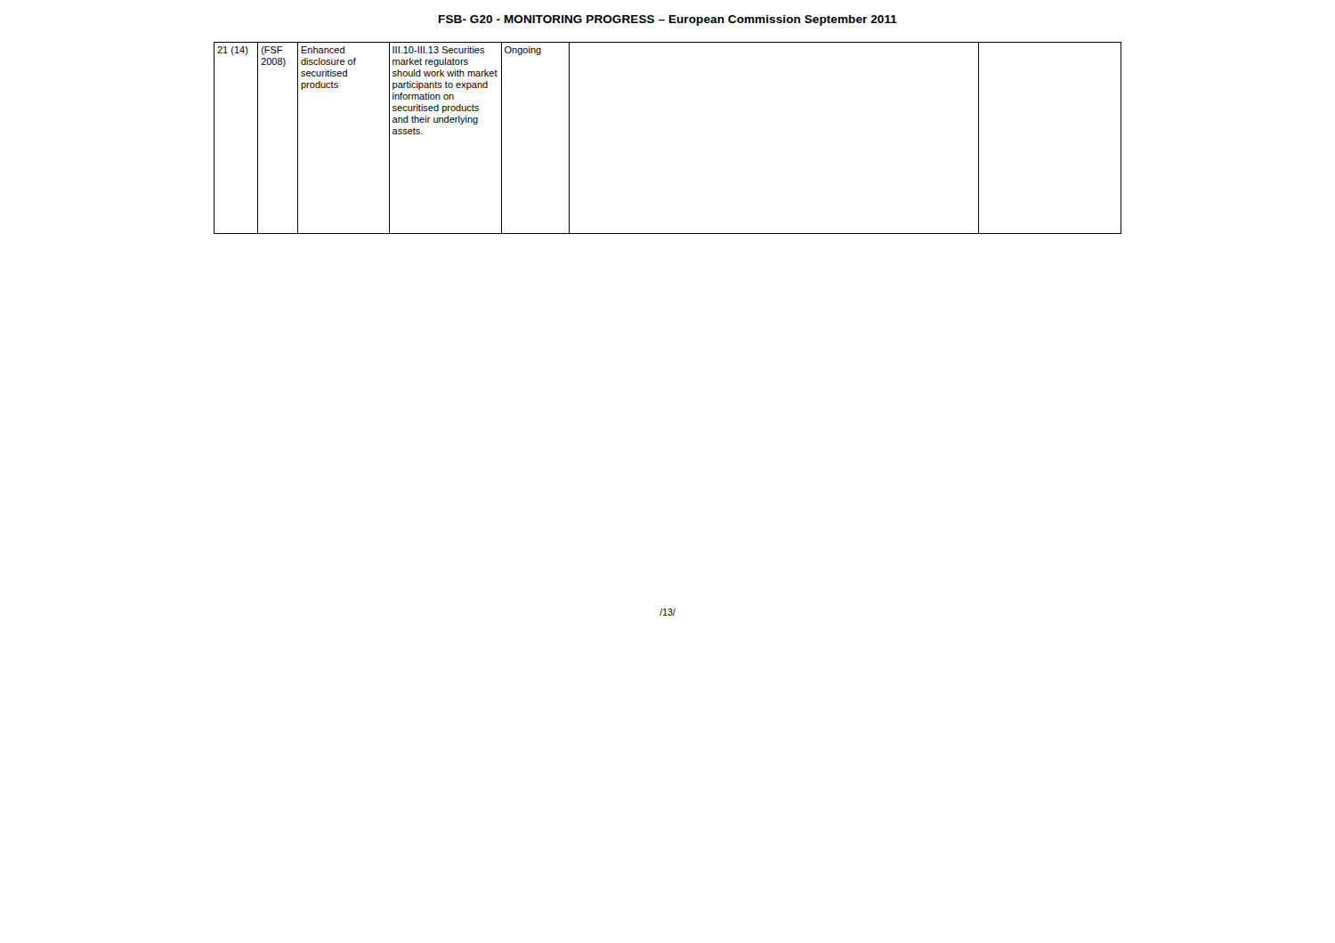FSB- G20 - MONITORING PROGRESS – European Commission September 2011
| 21 (14) | (FSF 2008) | Enhanced disclosure of securitised products | III.10-III.13 Securities market regulators should work with market participants to expand information on securitised products and their underlying assets. | Ongoing | | |
/13/